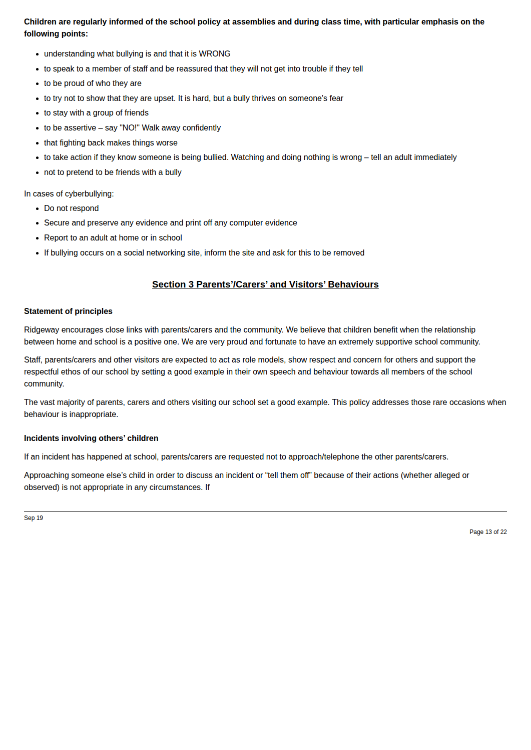Children are regularly informed of the school policy at assemblies and during class time, with particular emphasis on the following points:
understanding what bullying is and that it is WRONG
to speak to a member of staff and be reassured that they will not get into trouble if they tell
to be proud of who they are
to try not to show that they are upset. It is hard, but a bully thrives on someone's fear
to stay with a group of friends
to be assertive – say "NO!" Walk away confidently
that fighting back makes things worse
to take action if they know someone is being bullied. Watching and doing nothing is wrong – tell an adult immediately
not to pretend to be friends with a bully
In cases of cyberbullying:
Do not respond
Secure and preserve any evidence and print off any computer evidence
Report to an adult at home or in school
If bullying occurs on a social networking site, inform the site and ask for this to be removed
Section 3 Parents’/Carers’ and Visitors’ Behaviours
Statement of principles
Ridgeway encourages close links with parents/carers and the community. We believe that children benefit when the relationship between home and school is a positive one. We are very proud and fortunate to have an extremely supportive school community.
Staff, parents/carers and other visitors are expected to act as role models, show respect and concern for others and support the respectful ethos of our school by setting a good example in their own speech and behaviour towards all members of the school community.
The vast majority of parents, carers and others visiting our school set a good example. This policy addresses those rare occasions when behaviour is inappropriate.
Incidents involving others’ children
If an incident has happened at school, parents/carers are requested not to approach/telephone the other parents/carers.
Approaching someone else’s child in order to discuss an incident or “tell them off” because of their actions (whether alleged or observed) is not appropriate in any circumstances. If
Sep 19
Page 13 of 22